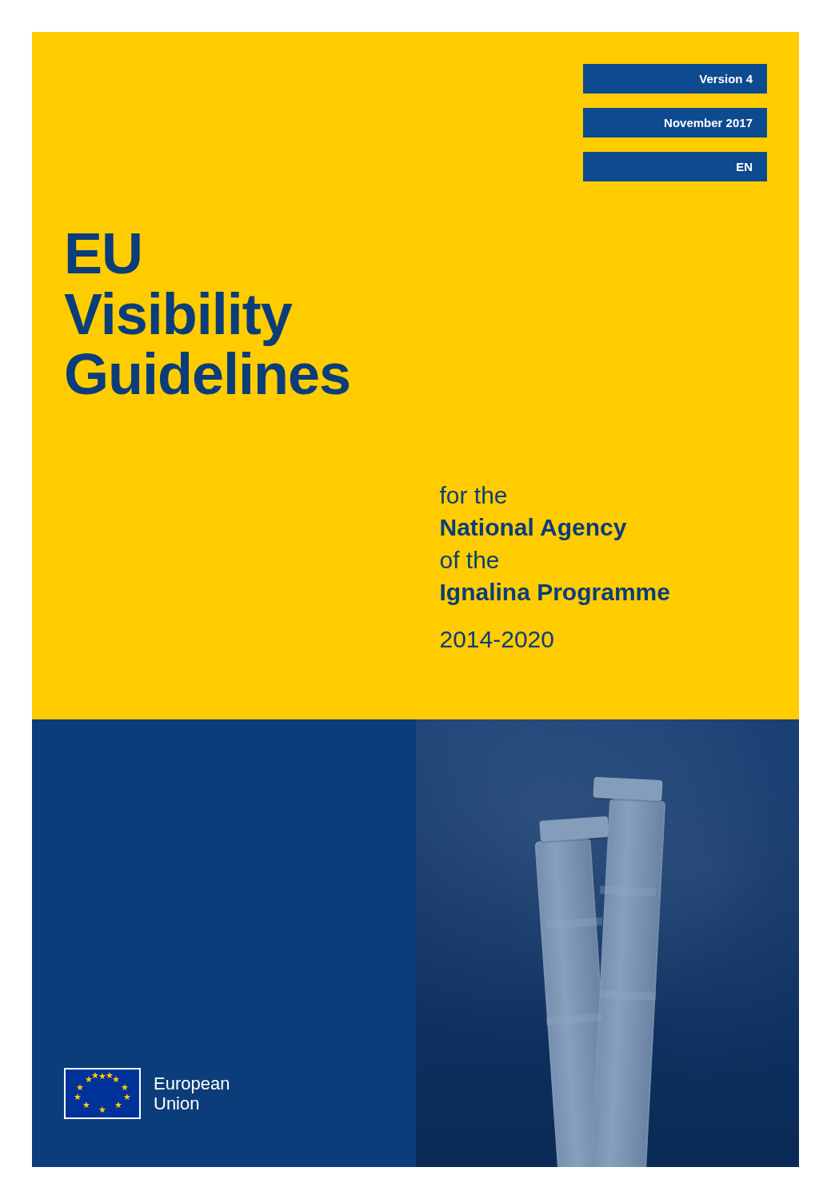EU Visibility
Guidelines
Version 4
November 2017
EN
for the
National Agency
of the
Ignalina Programme 2014-2020
★ ★ ★ ★ ★ ★ ★ ★ ★ ★ ★ ★
European
Union